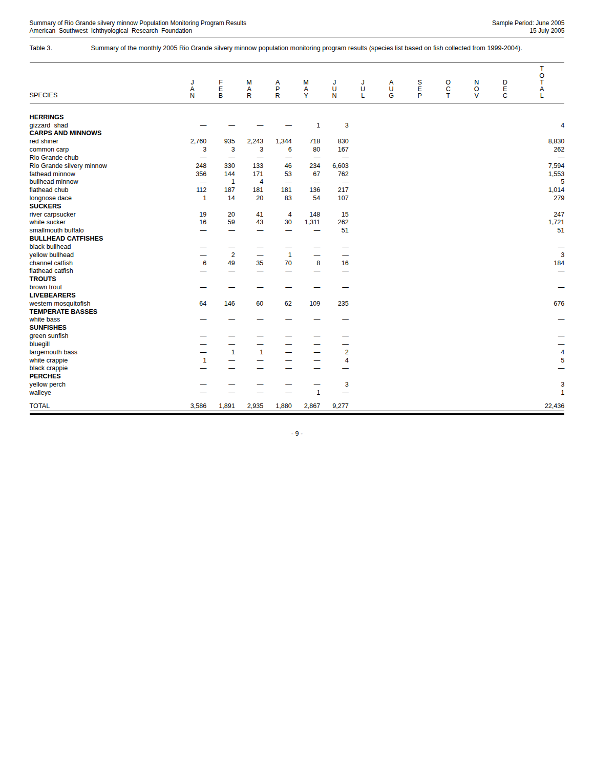Summary of Rio Grande silvery minnow Population Monitoring Program Results
American Southwest Ichthyological Research Foundation
Sample Period: June 2005
15 July 2005
Table 3.
Summary of the monthly 2005 Rio Grande silvery minnow population monitoring program results (species list based on fish collected from 1999-2004).
| SPECIES | J A N | F E B | M A R | A P R | M A Y | J U N | J U L | A U G | S E P | O C T | N O V | D E C | T O T A L |
| --- | --- | --- | --- | --- | --- | --- | --- | --- | --- | --- | --- | --- | --- |
| HERRINGS | |
| gizzard shad | — | — | — | — | 1 | 3 | | | | | | | 4 |
| CARPS AND MINNOWS | |
| red shiner | 2,760 | 935 | 2,243 | 1,344 | 718 | 830 | | | | | | | 8,830 |
| common carp | 3 | 3 | 3 | 6 | 80 | 167 | | | | | | | 262 |
| Rio Grande chub | — | — | — | — | — | — | | | | | | | — |
| Rio Grande silvery minnow | 248 | 330 | 133 | 46 | 234 | 6,603 | | | | | | | 7,594 |
| fathead minnow | 356 | 144 | 171 | 53 | 67 | 762 | | | | | | | 1,553 |
| bullhead minnow | — | 1 | 4 | — | — | — | | | | | | | 5 |
| flathead chub | 112 | 187 | 181 | 181 | 136 | 217 | | | | | | | 1,014 |
| longnose dace | 1 | 14 | 20 | 83 | 54 | 107 | | | | | | | 279 |
| SUCKERS | |
| river carpsucker | 19 | 20 | 41 | 4 | 148 | 15 | | | | | | | 247 |
| white sucker | 16 | 59 | 43 | 30 | 1,311 | 262 | | | | | | | 1,721 |
| smallmouth buffalo | — | — | — | — | — | 51 | | | | | | | 51 |
| BULLHEAD CATFISHES | |
| black bullhead | — | — | — | — | — | — | | | | | | | — |
| yellow bullhead | — | 2 | — | 1 | — | — | | | | | | | 3 |
| channel catfish | 6 | 49 | 35 | 70 | 8 | 16 | | | | | | | 184 |
| flathead catfish | — | — | — | — | — | — | | | | | | | — |
| TROUTS | |
| brown trout | — | — | — | — | — | — | | | | | | | — |
| LIVEBEARERS | |
| western mosquitofish | 64 | 146 | 60 | 62 | 109 | 235 | | | | | | | 676 |
| TEMPERATE BASSES | |
| white bass | — | — | — | — | — | — | | | | | | | — |
| SUNFISHES | |
| green sunfish | — | — | — | — | — | — | | | | | | | — |
| bluegill | — | — | — | — | — | — | | | | | | | — |
| largemouth bass | — | 1 | 1 | — | — | 2 | | | | | | | 4 |
| white crappie | 1 | — | — | — | — | 4 | | | | | | | 5 |
| black crappie | — | — | — | — | — | — | | | | | | | — |
| PERCHES | |
| yellow perch | — | — | — | — | — | 3 | | | | | | | 3 |
| walleye | — | — | — | — | 1 | — | | | | | | | 1 |
| TOTAL | 3,586 | 1,891 | 2,935 | 1,880 | 2,867 | 9,277 | | | | | | | 22,436 |
- 9 -